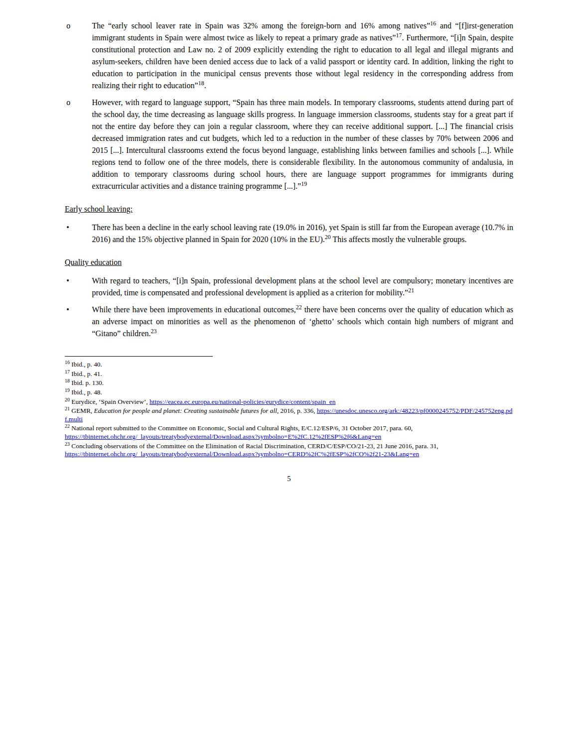o The “early school leaver rate in Spain was 32% among the foreign-born and 16% among natives”16 and “[f]irst-generation immigrant students in Spain were almost twice as likely to repeat a primary grade as natives”17. Furthermore, “[i]n Spain, despite constitutional protection and Law no. 2 of 2009 explicitly extending the right to education to all legal and illegal migrants and asylum-seekers, children have been denied access due to lack of a valid passport or identity card. In addition, linking the right to education to participation in the municipal census prevents those without legal residency in the corresponding address from realizing their right to education”18.
o However, with regard to language support, “Spain has three main models. In temporary classrooms, students attend during part of the school day, the time decreasing as language skills progress. In language immersion classrooms, students stay for a great part if not the entire day before they can join a regular classroom, where they can receive additional support. [...] The financial crisis decreased immigration rates and cut budgets, which led to a reduction in the number of these classes by 70% between 2006 and 2015 [...]. Intercultural classrooms extend the focus beyond language, establishing links between families and schools [...]. While regions tend to follow one of the three models, there is considerable flexibility. In the autonomous community of andalusia, in addition to temporary classrooms during school hours, there are language support programmes for immigrants during extracurricular activities and a distance training programme [...].”19
Early school leaving:
• There has been a decline in the early school leaving rate (19.0% in 2016), yet Spain is still far from the European average (10.7% in 2016) and the 15% objective planned in Spain for 2020 (10% in the EU).20 This affects mostly the vulnerable groups.
Quality education
• With regard to teachers, “[i]n Spain, professional development plans at the school level are compulsory; monetary incentives are provided, time is compensated and professional development is applied as a criterion for mobility.”21
• While there have been improvements in educational outcomes,22 there have been concerns over the quality of education which as an adverse impact on minorities as well as the phenomenon of ‘ghetto’ schools which contain high numbers of migrant and “Gitano” children.23
16 Ibid., p. 40.
17 Ibid., p. 41.
18 Ibid. p. 130.
19 Ibid., p. 48.
20 Eurydice, ‘Spain Overview’, https://eacea.ec.europa.eu/national-policies/eurydice/content/spain_en
21 GEMR, Education for people and planet: Creating sustainable futures for all, 2016, p. 336, https://unesdoc.unesco.org/ark:/48223/pf0000245752/PDF/245752eng.pdf.multi
22 National report submitted to the Committee on Economic, Social and Cultural Rights, E/C.12/ESP/6, 31 October 2017, para. 60,
https://tbinternet.ohchr.org/_layouts/treatybodyexternal/Download.aspx?symbolno=E%2fC.12%2fESP%2f6&Lang=en
23 Concluding observations of the Committee on the Elimination of Racial Discrimination, CERD/C/ESP/CO/21-23, 21 June 2016, para. 31,
https://tbinternet.ohchr.org/_layouts/treatybodyexternal/Download.aspx?symbolno=CERD%2fC%2fESP%2fCO%2f21-23&Lang=en
5